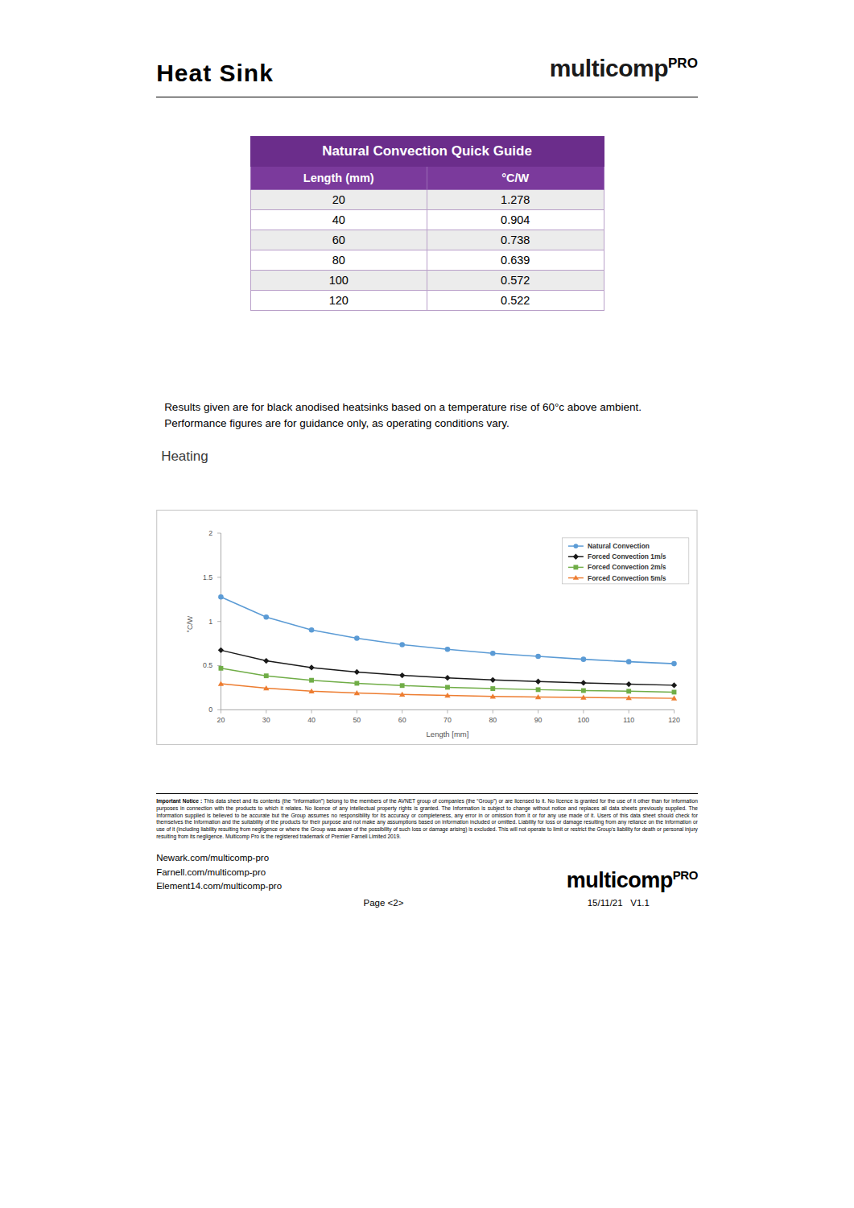Heat Sink
multicomp PRO
| Natural Convection Quick Guide |
| --- |
| Length (mm) | °C/W |
| 20 | 1.278 |
| 40 | 0.904 |
| 60 | 0.738 |
| 80 | 0.639 |
| 100 | 0.572 |
| 120 | 0.522 |
Results given are for black anodised heatsinks based on a temperature rise of 60°c above ambient.
Performance figures are for guidance only, as operating conditions vary.
Heating
0 0.5 1 1.5 2 °C/W 20 30 40 50 60 70 80 90 100 110 120 Length [mm] Natural Convection Forced Convection 1m/s Forced Convection 2m/s Forced Convection 5m/s
Important Notice : This data sheet and its contents (the “Information”) belong to the members of the AVNET group of companies (the “Group”) or are licensed to it. No licence is granted for the use of it other than for information purposes in connection with the products to which it relates. No licence of any intellectual property rights is granted. The Information is subject to change without notice and replaces all data sheets previously supplied. The Information supplied is believed to be accurate but the Group assumes no responsibility for its accuracy or completeness, any error in or omission from it or for any use made of it. Users of this data sheet should check for themselves the Information and the suitability of the products for their purpose and not make any assumptions based on information included or omitted. Liability for loss or damage resulting from any reliance on the Information or use of it (including liability resulting from negligence or where the Group was aware of the possibility of such loss or damage arising) is excluded. This will not operate to limit or restrict the Group’s liability for death or personal injury resulting from its negligence. Multicomp Pro is the registered trademark of Premier Farnell Limited 2019.
Newark.com/multicomp-pro
Farnell.com/multicomp-pro
Element14.com/multicomp-pro
multicompPRO
Page <2> 15/11/21 V1.1